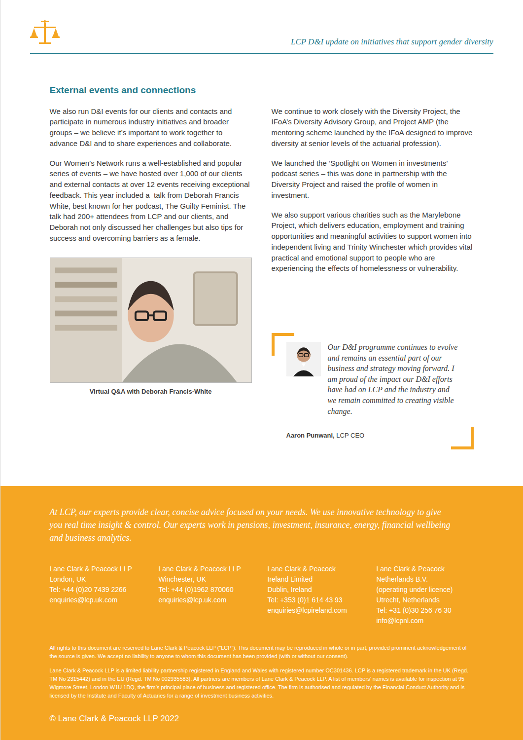LCP D&I update on initiatives that support gender diversity
External events and connections
We also run D&I events for our clients and contacts and participate in numerous industry initiatives and broader groups – we believe it’s important to work together to advance D&I and to share experiences and collaborate.
Our Women’s Network runs a well-established and popular series of events – we have hosted over 1,000 of our clients and external contacts at over 12 events receiving exceptional feedback. This year included a talk from Deborah Francis White, best known for her podcast, The Guilty Feminist. The talk had 200+ attendees from LCP and our clients, and Deborah not only discussed her challenges but also tips for success and overcoming barriers as a female.
Virtual Q&A with Deborah Francis-White
We continue to work closely with the Diversity Project, the IFoA’s Diversity Advisory Group, and Project AMP (the mentoring scheme launched by the IFoA designed to improve diversity at senior levels of the actuarial profession).
We launched the ‘Spotlight on Women in investments’ podcast series – this was done in partnership with the Diversity Project and raised the profile of women in investment.
We also support various charities such as the Marylebone Project, which delivers education, employment and training opportunities and meaningful activities to support women into independent living and Trinity Winchester which provides vital practical and emotional support to people who are experiencing the effects of homelessness or vulnerability.
Our D&I programme continues to evolve and remains an essential part of our business and strategy moving forward. I am proud of the impact our D&I efforts have had on LCP and the industry and we remain committed to creating visible change.
Aaron Punwani, LCP CEO
At LCP, our experts provide clear, concise advice focused on your needs. We use innovative technology to give you real time insight & control. Our experts work in pensions, investment, insurance, energy, financial wellbeing and business analytics.
Lane Clark & Peacock LLP
London, UK
Tel: +44 (0)20 7439 2266
enquiries@lcp.uk.com
Lane Clark & Peacock LLP
Winchester, UK
Tel: +44 (0)1962 870060
enquiries@lcp.uk.com
Lane Clark & Peacock
Ireland Limited
Dublin, Ireland
Tel: +353 (0)1 614 43 93
enquiries@lcpireland.com
Lane Clark & Peacock Netherlands B.V.
(operating under licence)
Utrecht, Netherlands
Tel: +31 (0)30 256 76 30
info@lcpnl.com
All rights to this document are reserved to Lane Clark & Peacock LLP (“LCP”). This document may be reproduced in whole or in part, provided prominent acknowledgement of the source is given. We accept no liability to anyone to whom this document has been provided (with or without our consent).
Lane Clark & Peacock LLP is a limited liability partnership registered in England and Wales with registered number OC301436. LCP is a registered trademark in the UK (Regd. TM No 2315442) and in the EU (Regd. TM No 002935583). All partners are members of Lane Clark & Peacock LLP. A list of members’ names is available for inspection at 95 Wigmore Street, London W1U 1DQ, the firm’s principal place of business and registered office. The firm is authorised and regulated by the Financial Conduct Authority and is licensed by the Institute and Faculty of Actuaries for a range of investment business activities.
© Lane Clark & Peacock LLP 2022